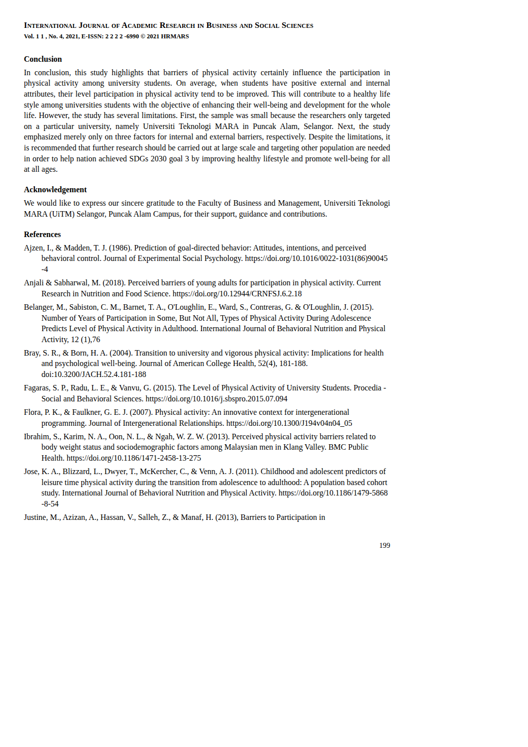International Journal of Academic Research in Business and Social Sciences
Vol. 1 1 , No. 4, 2021, E-ISSN: 2 2 2 2 -6990 © 2021 HRMARS
Conclusion
In conclusion, this study highlights that barriers of physical activity certainly influence the participation in physical activity among university students. On average, when students have positive external and internal attributes, their level participation in physical activity tend to be improved. This will contribute to a healthy life style among universities students with the objective of enhancing their well-being and development for the whole life. However, the study has several limitations. First, the sample was small because the researchers only targeted on a particular university, namely Universiti Teknologi MARA in Puncak Alam, Selangor. Next, the study emphasized merely only on three factors for internal and external barriers, respectively. Despite the limitations, it is recommended that further research should be carried out at large scale and targeting other population are needed in order to help nation achieved SDGs 2030 goal 3 by improving healthy lifestyle and promote well-being for all at all ages.
Acknowledgement
We would like to express our sincere gratitude to the Faculty of Business and Management, Universiti Teknologi MARA (UiTM) Selangor, Puncak Alam Campus, for their support, guidance and contributions.
References
Ajzen, I., & Madden, T. J. (1986). Prediction of goal-directed behavior: Attitudes, intentions, and perceived behavioral control. Journal of Experimental Social Psychology. https://doi.org/10.1016/0022-1031(86)90045-4
Anjali & Sabharwal, M. (2018). Perceived barriers of young adults for participation in physical activity. Current Research in Nutrition and Food Science. https://doi.org/10.12944/CRNFSJ.6.2.18
Belanger, M., Sabiston, C. M., Barnet, T. A., O'Loughlin, E., Ward, S., Contreras, G. & O'Loughlin, J. (2015). Number of Years of Participation in Some, But Not All, Types of Physical Activity During Adolescence Predicts Level of Physical Activity in Adulthood. International Journal of Behavioral Nutrition and Physical Activity, 12 (1),76
Bray, S. R., & Born, H. A. (2004). Transition to university and vigorous physical activity: Implications for health and psychological well-being. Journal of American College Health, 52(4), 181-188. doi:10.3200/JACH.52.4.181-188
Fagaras, S. P., Radu, L. E., & Vanvu, G. (2015). The Level of Physical Activity of University Students. Procedia - Social and Behavioral Sciences. https://doi.org/10.1016/j.sbspro.2015.07.094
Flora, P. K., & Faulkner, G. E. J. (2007). Physical activity: An innovative context for intergenerational programming. Journal of Intergenerational Relationships. https://doi.org/10.1300/J194v04n04_05
Ibrahim, S., Karim, N. A., Oon, N. L., & Ngah, W. Z. W. (2013). Perceived physical activity barriers related to body weight status and sociodemographic factors among Malaysian men in Klang Valley. BMC Public Health. https://doi.org/10.1186/1471-2458-13-275
Jose, K. A., Blizzard, L., Dwyer, T., McKercher, C., & Venn, A. J. (2011). Childhood and adolescent predictors of leisure time physical activity during the transition from adolescence to adulthood: A population based cohort study. International Journal of Behavioral Nutrition and Physical Activity. https://doi.org/10.1186/1479-5868-8-54
Justine, M., Azizan, A., Hassan, V., Salleh, Z., & Manaf, H. (2013), Barriers to Participation in
199